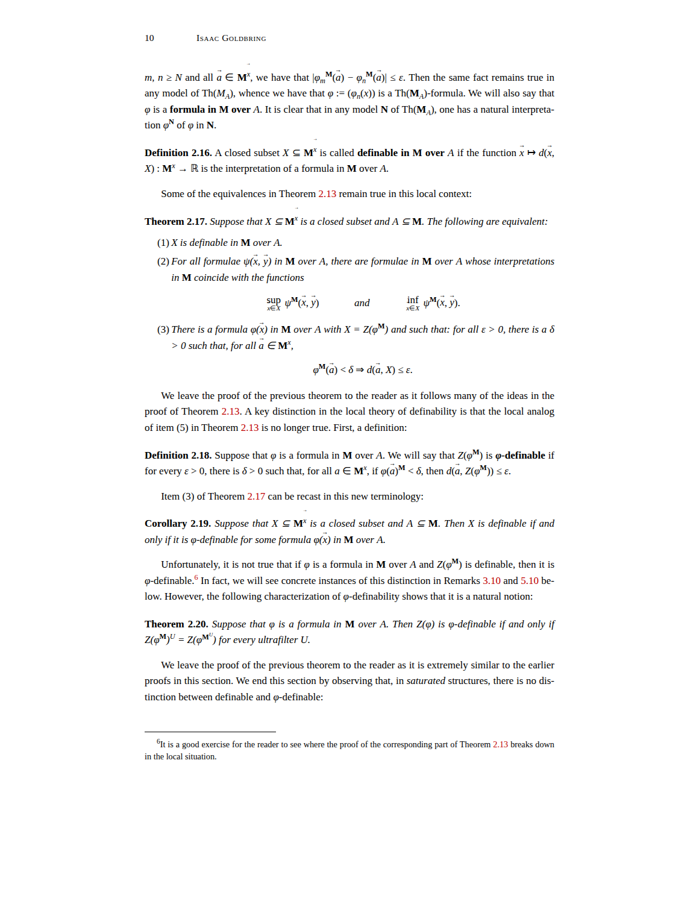10 Isaac Goldbring
m, n ≥ N and all a ∈ Mx, we have that |φmM(a) − φnM(a)| ≤ ε. Then the same fact remains true in any model of Th(MA), whence we have that φ := (φn(x)) is a Th(MA)-formula. We will also say that φ is a formula in M over A. It is clear that in any model N of Th(MA), one has a natural interpretation φN of φ in N.
Definition 2.16. A closed subset X ⊆ Mx is called definable in M over A if the function x ↦ d(x, X) : Mx → ℝ is the interpretation of a formula in M over A.
Some of the equivalences in Theorem 2.13 remain true in this local context:
Theorem 2.17. Suppose that X ⊆ Mx is a closed subset and A ⊆ M. The following are equivalent:
(1) X is definable in M over A.
(2) For all formulae ψ(x, y) in M over A, there are formulae in M over A whose interpretations in M coincide with the functions
sup x∈X ψM(x, y) and inf x∈X ψM(x, y).
(3) There is a formula φ(x) in M over A with X = Z(φM) and such that: for all ε > 0, there is a δ > 0 such that, for all a ∈ Mx,
φM(a) < δ ⇒ d(a, X) ≤ ε.
We leave the proof of the previous theorem to the reader as it follows many of the ideas in the proof of Theorem 2.13. A key distinction in the local theory of definability is that the local analog of item (5) in Theorem 2.13 is no longer true. First, a definition:
Definition 2.18. Suppose that φ is a formula in M over A. We will say that Z(φM) is φ-definable if for every ε > 0, there is δ > 0 such that, for all a ∈ Mx, if φ(a)M < δ, then d(a, Z(φM)) ≤ ε.
Item (3) of Theorem 2.17 can be recast in this new terminology:
Corollary 2.19. Suppose that X ⊆ Mx is a closed subset and A ⊆ M. Then X is definable if and only if it is φ-definable for some formula φ(x) in M over A.
Unfortunately, it is not true that if φ is a formula in M over A and Z(φM) is definable, then it is φ-definable.6 In fact, we will see concrete instances of this distinction in Remarks 3.10 and 5.10 below. However, the following characterization of φ-definability shows that it is a natural notion:
Theorem 2.20. Suppose that φ is a formula in M over A. Then Z(φ) is φ-definable if and only if Z(φM)U = Z(φMU) for every ultrafilter U.
We leave the proof of the previous theorem to the reader as it is extremely similar to the earlier proofs in this section. We end this section by observing that, in saturated structures, there is no distinction between definable and φ-definable:
6It is a good exercise for the reader to see where the proof of the corresponding part of Theorem 2.13 breaks down in the local situation.